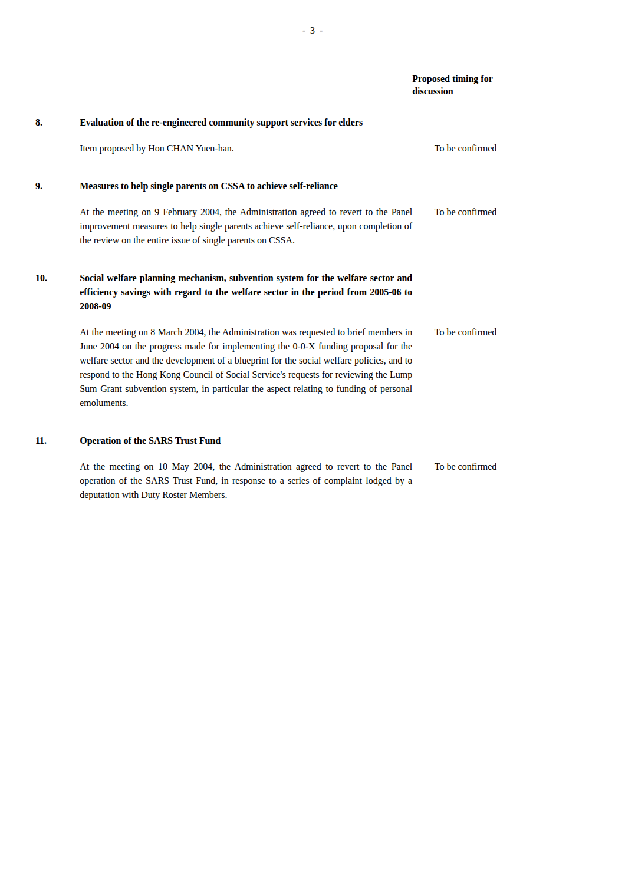- 3 -
Proposed timing for
discussion
8.
Evaluation of the re-engineered community support services for elders
Item proposed by Hon CHAN Yuen-han.
To be confirmed
9.
Measures to help single parents on CSSA to achieve self-reliance
At the meeting on 9 February 2004, the Administration agreed to revert to the Panel improvement measures to help single parents achieve self-reliance, upon completion of the review on the entire issue of single parents on CSSA.
To be confirmed
10.
Social welfare planning mechanism, subvention system for the welfare sector and efficiency savings with regard to the welfare sector in the period from 2005-06 to 2008-09
At the meeting on 8 March 2004, the Administration was requested to brief members in June 2004 on the progress made for implementing the 0-0-X funding proposal for the welfare sector and the development of a blueprint for the social welfare policies, and to respond to the Hong Kong Council of Social Service's requests for reviewing the Lump Sum Grant subvention system, in particular the aspect relating to funding of personal emoluments.
To be confirmed
11.
Operation of the SARS Trust Fund
At the meeting on 10 May 2004, the Administration agreed to revert to the Panel operation of the SARS Trust Fund, in response to a series of complaint lodged by a deputation with Duty Roster Members.
To be confirmed